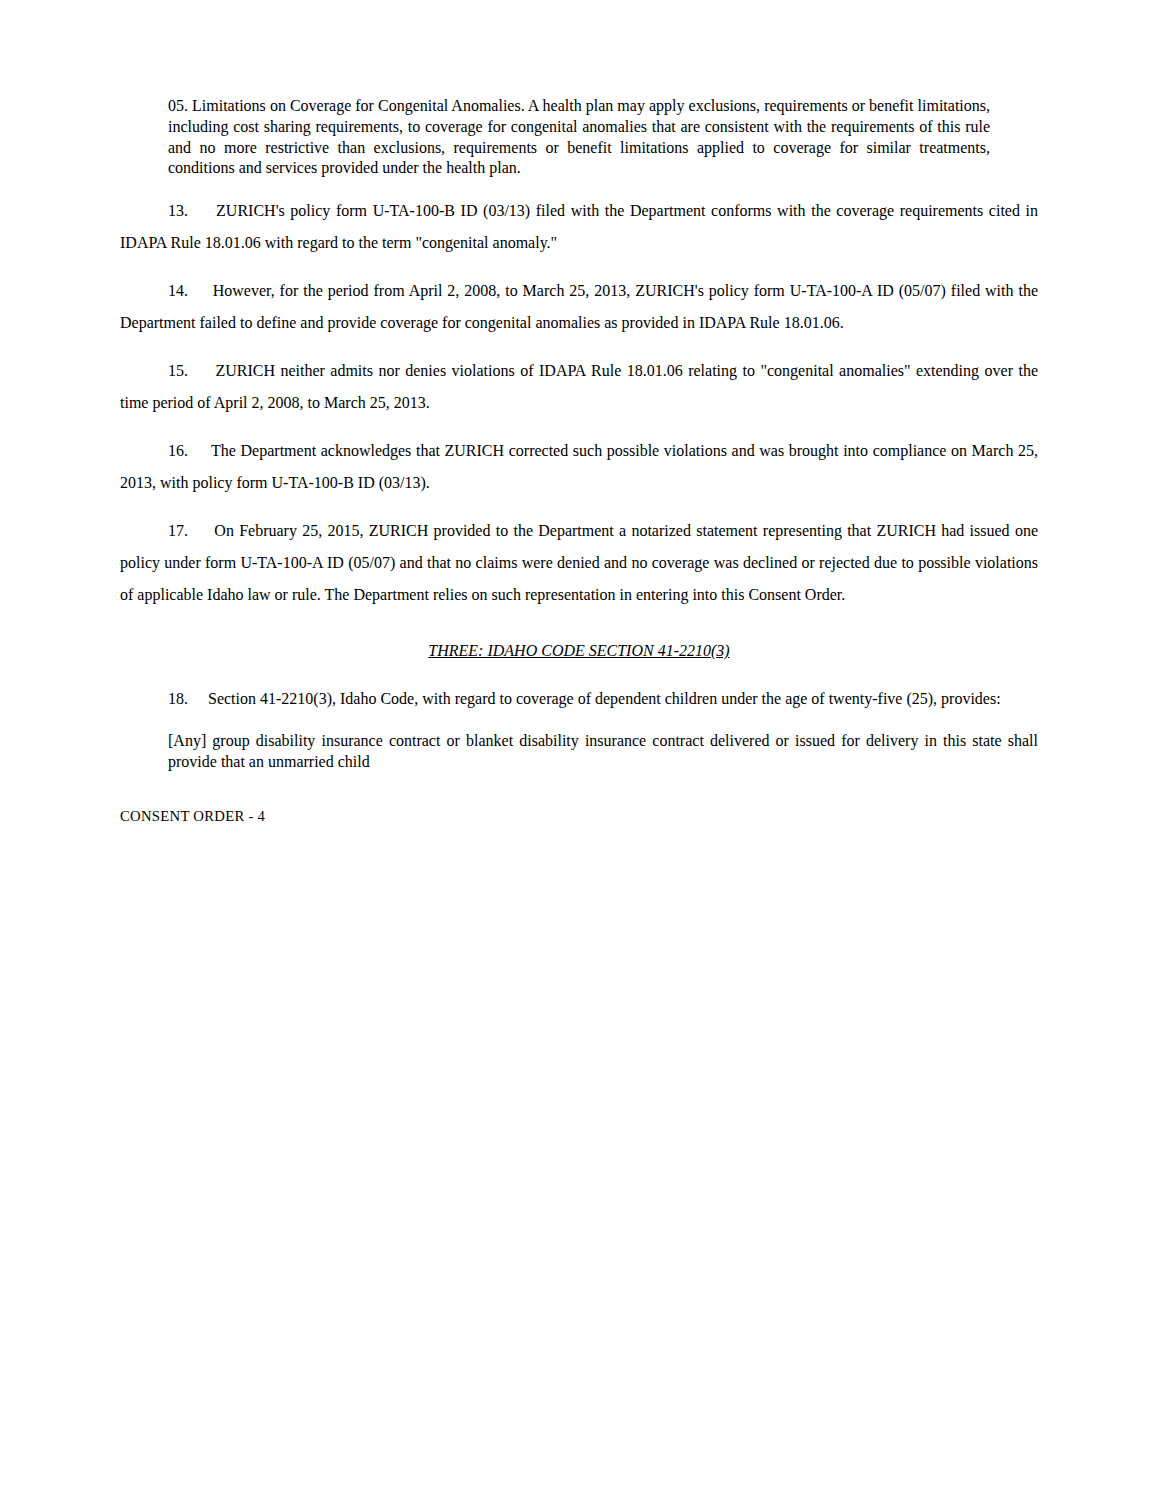05. Limitations on Coverage for Congenital Anomalies. A health plan may apply exclusions, requirements or benefit limitations, including cost sharing requirements, to coverage for congenital anomalies that are consistent with the requirements of this rule and no more restrictive than exclusions, requirements or benefit limitations applied to coverage for similar treatments, conditions and services provided under the health plan.
13. ZURICH's policy form U-TA-100-B ID (03/13) filed with the Department conforms with the coverage requirements cited in IDAPA Rule 18.01.06 with regard to the term "congenital anomaly."
14. However, for the period from April 2, 2008, to March 25, 2013, ZURICH's policy form U-TA-100-A ID (05/07) filed with the Department failed to define and provide coverage for congenital anomalies as provided in IDAPA Rule 18.01.06.
15. ZURICH neither admits nor denies violations of IDAPA Rule 18.01.06 relating to "congenital anomalies" extending over the time period of April 2, 2008, to March 25, 2013.
16. The Department acknowledges that ZURICH corrected such possible violations and was brought into compliance on March 25, 2013, with policy form U-TA-100-B ID (03/13).
17. On February 25, 2015, ZURICH provided to the Department a notarized statement representing that ZURICH had issued one policy under form U-TA-100-A ID (05/07) and that no claims were denied and no coverage was declined or rejected due to possible violations of applicable Idaho law or rule. The Department relies on such representation in entering into this Consent Order.
THREE: IDAHO CODE SECTION 41-2210(3)
18. Section 41-2210(3), Idaho Code, with regard to coverage of dependent children under the age of twenty-five (25), provides:
[Any] group disability insurance contract or blanket disability insurance contract delivered or issued for delivery in this state shall provide that an unmarried child
CONSENT ORDER - 4